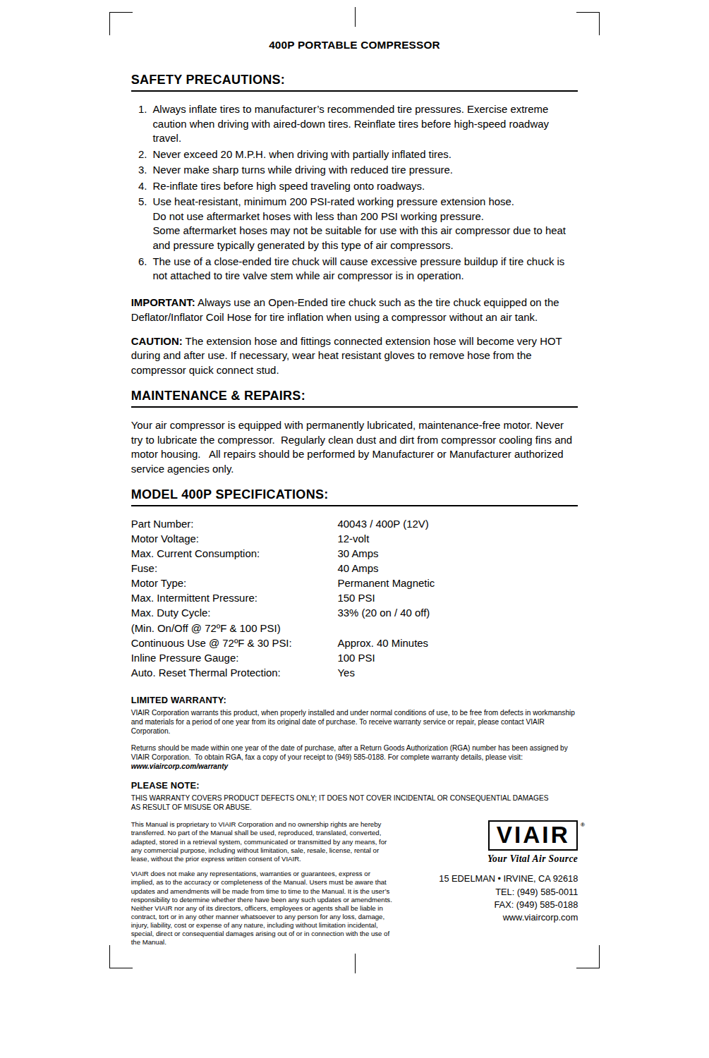400P PORTABLE COMPRESSOR
SAFETY PRECAUTIONS:
Always inflate tires to manufacturer’s recommended tire pressures. Exercise extreme caution when driving with aired-down tires. Reinflate tires before high-speed roadway travel.
Never exceed 20 M.P.H. when driving with partially inflated tires.
Never make sharp turns while driving with reduced tire pressure.
Re-inflate tires before high speed traveling onto roadways.
Use heat-resistant, minimum 200 PSI-rated working pressure extension hose. Do not use aftermarket hoses with less than 200 PSI working pressure. Some aftermarket hoses may not be suitable for use with this air compressor due to heat and pressure typically generated by this type of air compressors.
The use of a close-ended tire chuck will cause excessive pressure buildup if tire chuck is not attached to tire valve stem while air compressor is in operation.
IMPORTANT: Always use an Open-Ended tire chuck such as the tire chuck equipped on the Deflator/Inflator Coil Hose for tire inflation when using a compressor without an air tank.
CAUTION: The extension hose and fittings connected extension hose will become very HOT during and after use. If necessary, wear heat resistant gloves to remove hose from the compressor quick connect stud.
MAINTENANCE & REPAIRS:
Your air compressor is equipped with permanently lubricated, maintenance-free motor. Never try to lubricate the compressor. Regularly clean dust and dirt from compressor cooling fins and motor housing. All repairs should be performed by Manufacturer or Manufacturer authorized service agencies only.
MODEL 400P SPECIFICATIONS:
| Part Number: | 40043 / 400P (12V) |
| Motor Voltage: | 12-volt |
| Max. Current Consumption: | 30 Amps |
| Fuse: | 40 Amps |
| Motor Type: | Permanent Magnetic |
| Max. Intermittent Pressure: | 150 PSI |
| Max. Duty Cycle: | 33% (20 on / 40 off) |
| (Min. On/Off @ 72ºF & 100 PSI) | |
| Continuous Use @ 72ºF & 30 PSI: | Approx. 40 Minutes |
| Inline Pressure Gauge: | 100 PSI |
| Auto. Reset Thermal Protection: | Yes |
LIMITED WARRANTY:
VIAIR Corporation warrants this product, when properly installed and under normal conditions of use, to be free from defects in workmanship and materials for a period of one year from its original date of purchase. To receive warranty service or repair, please contact VIAIR Corporation.
Returns should be made within one year of the date of purchase, after a Return Goods Authorization (RGA) number has been assigned by VIAIR Corporation. To obtain RGA, fax a copy of your receipt to (949) 585-0188. For complete warranty details, please visit: www.viaircorp.com/warranty
PLEASE NOTE:
THIS WARRANTY COVERS PRODUCT DEFECTS ONLY; IT DOES NOT COVER INCIDENTAL OR CONSEQUENTIAL DAMAGES
AS RESULT OF MISUSE OR ABUSE.
This Manual is proprietary to VIAIR Corporation and no ownership rights are hereby transferred. No part of the Manual shall be used, reproduced, translated, converted, adapted, stored in a retrieval system, communicated or transmitted by any means, for any commercial purpose, including without limitation, sale, resale, license, rental or lease, without the prior express written consent of VIAIR.
VIAIR does not make any representations, warranties or guarantees, express or implied, as to the accuracy or completeness of the Manual. Users must be aware that updates and amendments will be made from time to time to the Manual. It is the user’s responsibility to determine whether there have been any such updates or amendments. Neither VIAIR nor any of its directors, officers, employees or agents shall be liable in contract, tort or in any other manner whatsoever to any person for any loss, damage, injury, liability, cost or expense of any nature, including without limitation incidental, special, direct or consequential damages arising out of or in connection with the use of the Manual.
® VIAIR
Your Vital Air Source
15 EDELMAN • IRVINE, CA 92618
TEL: (949) 585-0011
FAX: (949) 585-0188
www.viaircorp.com